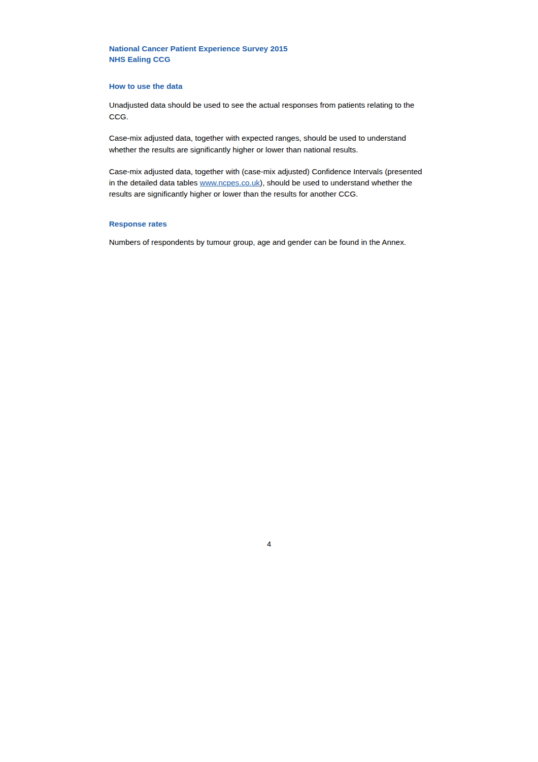National Cancer Patient Experience Survey 2015
NHS Ealing CCG
How to use the data
Unadjusted data should be used to see the actual responses from patients relating to the CCG.
Case-mix adjusted data, together with expected ranges, should be used to understand whether the results are significantly higher or lower than national results.
Case-mix adjusted data, together with (case-mix adjusted) Confidence Intervals (presented in the detailed data tables www.ncpes.co.uk), should be used to understand whether the results are significantly higher or lower than the results for another CCG.
Response rates
Numbers of respondents by tumour group, age and gender can be found in the Annex.
4